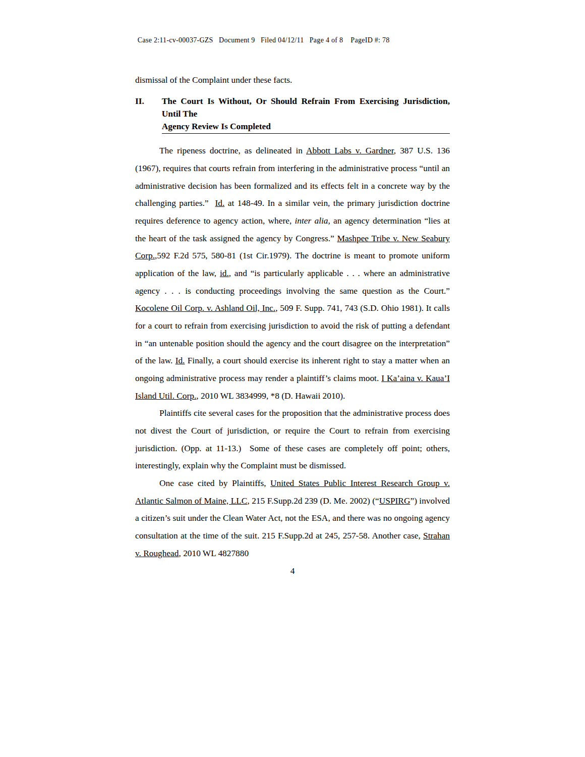Case 2:11-cv-00037-GZS Document 9 Filed 04/12/11 Page 4 of 8 PageID #: 78
dismissal of the Complaint under these facts.
II.
The Court Is Without, Or Should Refrain From Exercising Jurisdiction, Until The Agency Review Is Completed
The ripeness doctrine, as delineated in Abbott Labs v. Gardner, 387 U.S. 136 (1967), requires that courts refrain from interfering in the administrative process “until an administrative decision has been formalized and its effects felt in a concrete way by the challenging parties.” Id. at 148-49. In a similar vein, the primary jurisdiction doctrine requires deference to agency action, where, inter alia, an agency determination “lies at the heart of the task assigned the agency by Congress.” Mashpee Tribe v. New Seabury Corp.,592 F.2d 575, 580-81 (1st Cir.1979). The doctrine is meant to promote uniform application of the law, id., and “is particularly applicable . . . where an administrative agency . . . is conducting proceedings involving the same question as the Court.” Kocolene Oil Corp. v. Ashland Oil, Inc., 509 F. Supp. 741, 743 (S.D. Ohio 1981). It calls for a court to refrain from exercising jurisdiction to avoid the risk of putting a defendant in “an untenable position should the agency and the court disagree on the interpretation” of the law. Id. Finally, a court should exercise its inherent right to stay a matter when an ongoing administrative process may render a plaintiff’s claims moot. I Ka’aina v. Kaua’I Island Util. Corp., 2010 WL 3834999, *8 (D. Hawaii 2010).
Plaintiffs cite several cases for the proposition that the administrative process does not divest the Court of jurisdiction, or require the Court to refrain from exercising jurisdiction. (Opp. at 11-13.) Some of these cases are completely off point; others, interestingly, explain why the Complaint must be dismissed.
One case cited by Plaintiffs, United States Public Interest Research Group v. Atlantic Salmon of Maine, LLC, 215 F.Supp.2d 239 (D. Me. 2002) (“USPIRG”) involved a citizen’s suit under the Clean Water Act, not the ESA, and there was no ongoing agency consultation at the time of the suit. 215 F.Supp.2d at 245, 257-58. Another case, Strahan v. Roughead, 2010 WL 4827880
4